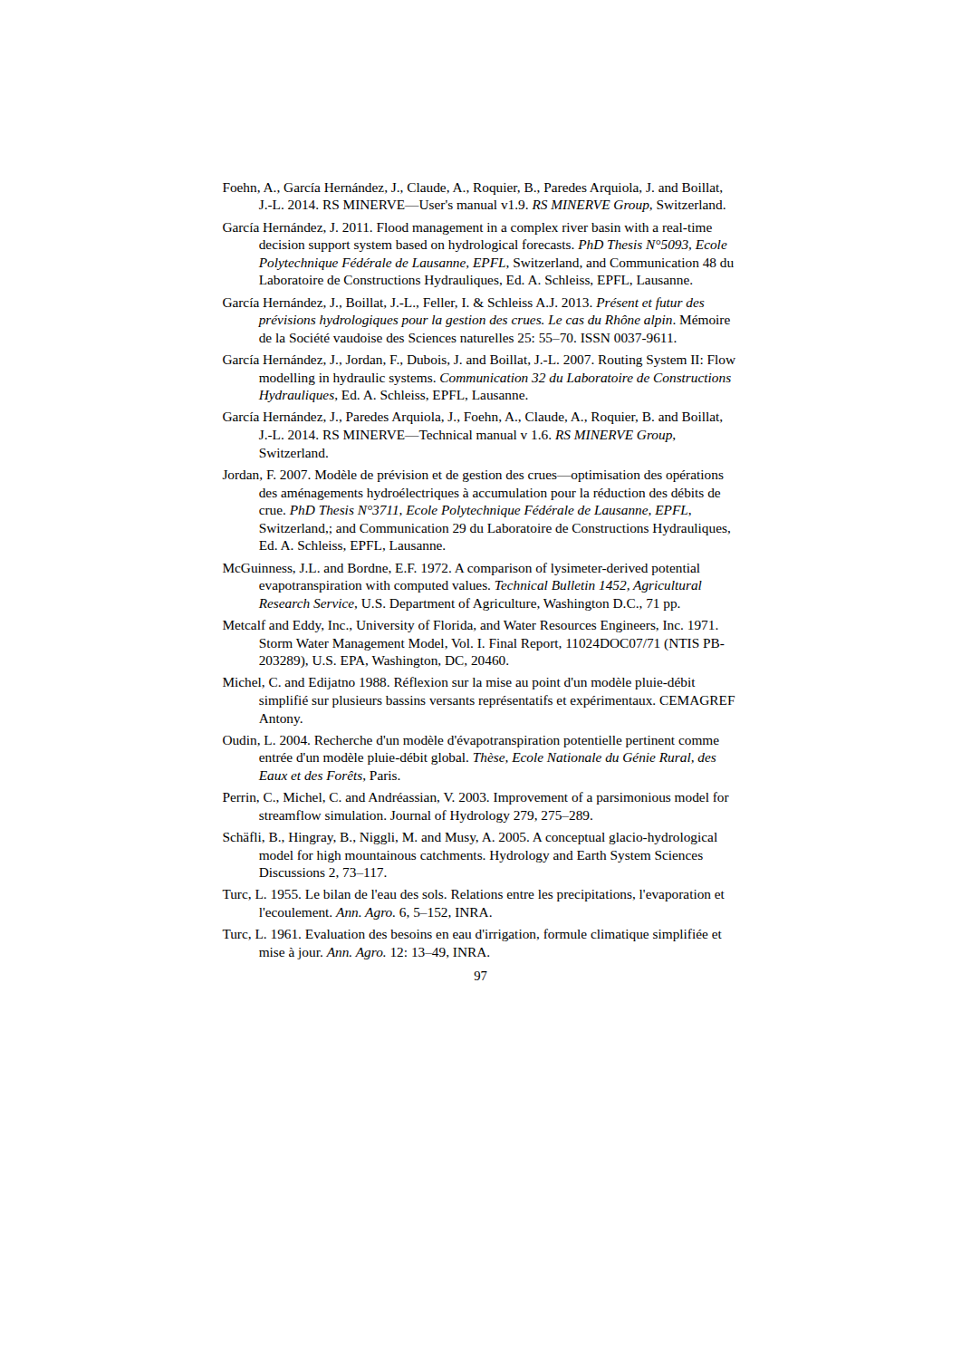Foehn, A., García Hernández, J., Claude, A., Roquier, B., Paredes Arquiola, J. and Boillat, J.-L. 2014. RS MINERVE—User's manual v1.9. RS MINERVE Group, Switzerland.
García Hernández, J. 2011. Flood management in a complex river basin with a real-time decision support system based on hydrological forecasts. PhD Thesis N°5093, Ecole Polytechnique Fédérale de Lausanne, EPFL, Switzerland, and Communication 48 du Laboratoire de Constructions Hydrauliques, Ed. A. Schleiss, EPFL, Lausanne.
García Hernández, J., Boillat, J.-L., Feller, I. & Schleiss A.J. 2013. Présent et futur des prévisions hydrologiques pour la gestion des crues. Le cas du Rhône alpin. Mémoire de la Société vaudoise des Sciences naturelles 25: 55–70. ISSN 0037-9611.
García Hernández, J., Jordan, F., Dubois, J. and Boillat, J.-L. 2007. Routing System II: Flow modelling in hydraulic systems. Communication 32 du Laboratoire de Constructions Hydrauliques, Ed. A. Schleiss, EPFL, Lausanne.
García Hernández, J., Paredes Arquiola, J., Foehn, A., Claude, A., Roquier, B. and Boillat, J.-L. 2014. RS MINERVE—Technical manual v 1.6. RS MINERVE Group, Switzerland.
Jordan, F. 2007. Modèle de prévision et de gestion des crues—optimisation des opérations des aménagements hydroélectriques à accumulation pour la réduction des débits de crue. PhD Thesis N°3711, Ecole Polytechnique Fédérale de Lausanne, EPFL, Switzerland,; and Communication 29 du Laboratoire de Constructions Hydrauliques, Ed. A. Schleiss, EPFL, Lausanne.
McGuinness, J.L. and Bordne, E.F. 1972. A comparison of lysimeter-derived potential evapotranspiration with computed values. Technical Bulletin 1452, Agricultural Research Service, U.S. Department of Agriculture, Washington D.C., 71 pp.
Metcalf and Eddy, Inc., University of Florida, and Water Resources Engineers, Inc. 1971. Storm Water Management Model, Vol. I. Final Report, 11024DOC07/71 (NTIS PB-203289), U.S. EPA, Washington, DC, 20460.
Michel, C. and Edijatno 1988. Réflexion sur la mise au point d'un modèle pluie-débit simplifié sur plusieurs bassins versants représentatifs et expérimentaux. CEMAGREF Antony.
Oudin, L. 2004. Recherche d'un modèle d'évapotranspiration potentielle pertinent comme entrée d'un modèle pluie-débit global. Thèse, Ecole Nationale du Génie Rural, des Eaux et des Forêts, Paris.
Perrin, C., Michel, C. and Andréassian, V. 2003. Improvement of a parsimonious model for streamflow simulation. Journal of Hydrology 279, 275–289.
Schäfli, B., Hingray, B., Niggli, M. and Musy, A. 2005. A conceptual glacio-hydrological model for high mountainous catchments. Hydrology and Earth System Sciences Discussions 2, 73–117.
Turc, L. 1955. Le bilan de l'eau des sols. Relations entre les precipitations, l'evaporation et l'ecoulement. Ann. Agro. 6, 5–152, INRA.
Turc, L. 1961. Evaluation des besoins en eau d'irrigation, formule climatique simplifiée et mise à jour. Ann. Agro. 12: 13–49, INRA.
97